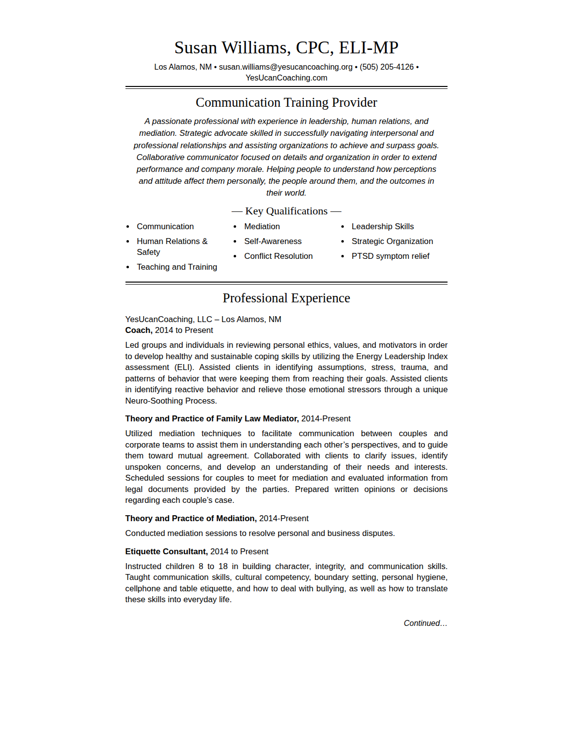Susan Williams, CPC, ELI-MP
Los Alamos, NM • susan.williams@yesucancoaching.org • (505) 205-4126 • YesUcanCoaching.com
Communication Training Provider
A passionate professional with experience in leadership, human relations, and mediation. Strategic advocate skilled in successfully navigating interpersonal and professional relationships and assisting organizations to achieve and surpass goals. Collaborative communicator focused on details and organization in order to extend performance and company morale. Helping people to understand how perceptions and attitude affect them personally, the people around them, and the outcomes in their world.
— Key Qualifications —
| Communication Human Relations & Safety Teaching and Training | Mediation Self-Awareness Conflict Resolution | Leadership Skills Strategic Organization PTSD symptom relief |
Professional Experience
YesUcanCoaching, LLC – Los Alamos, NM
Coach, 2014 to Present
Led groups and individuals in reviewing personal ethics, values, and motivators in order to develop healthy and sustainable coping skills by utilizing the Energy Leadership Index assessment (ELI). Assisted clients in identifying assumptions, stress, trauma, and patterns of behavior that were keeping them from reaching their goals. Assisted clients in identifying reactive behavior and relieve those emotional stressors through a unique Neuro-Soothing Process.
Theory and Practice of Family Law Mediator, 2014-Present
Utilized mediation techniques to facilitate communication between couples and corporate teams to assist them in understanding each other’s perspectives, and to guide them toward mutual agreement. Collaborated with clients to clarify issues, identify unspoken concerns, and develop an understanding of their needs and interests. Scheduled sessions for couples to meet for mediation and evaluated information from legal documents provided by the parties. Prepared written opinions or decisions regarding each couple’s case.
Theory and Practice of Mediation, 2014-Present
Conducted mediation sessions to resolve personal and business disputes.
Etiquette Consultant, 2014 to Present
Instructed children 8 to 18 in building character, integrity, and communication skills. Taught communication skills, cultural competency, boundary setting, personal hygiene, cellphone and table etiquette, and how to deal with bullying, as well as how to translate these skills into everyday life.
Continued…